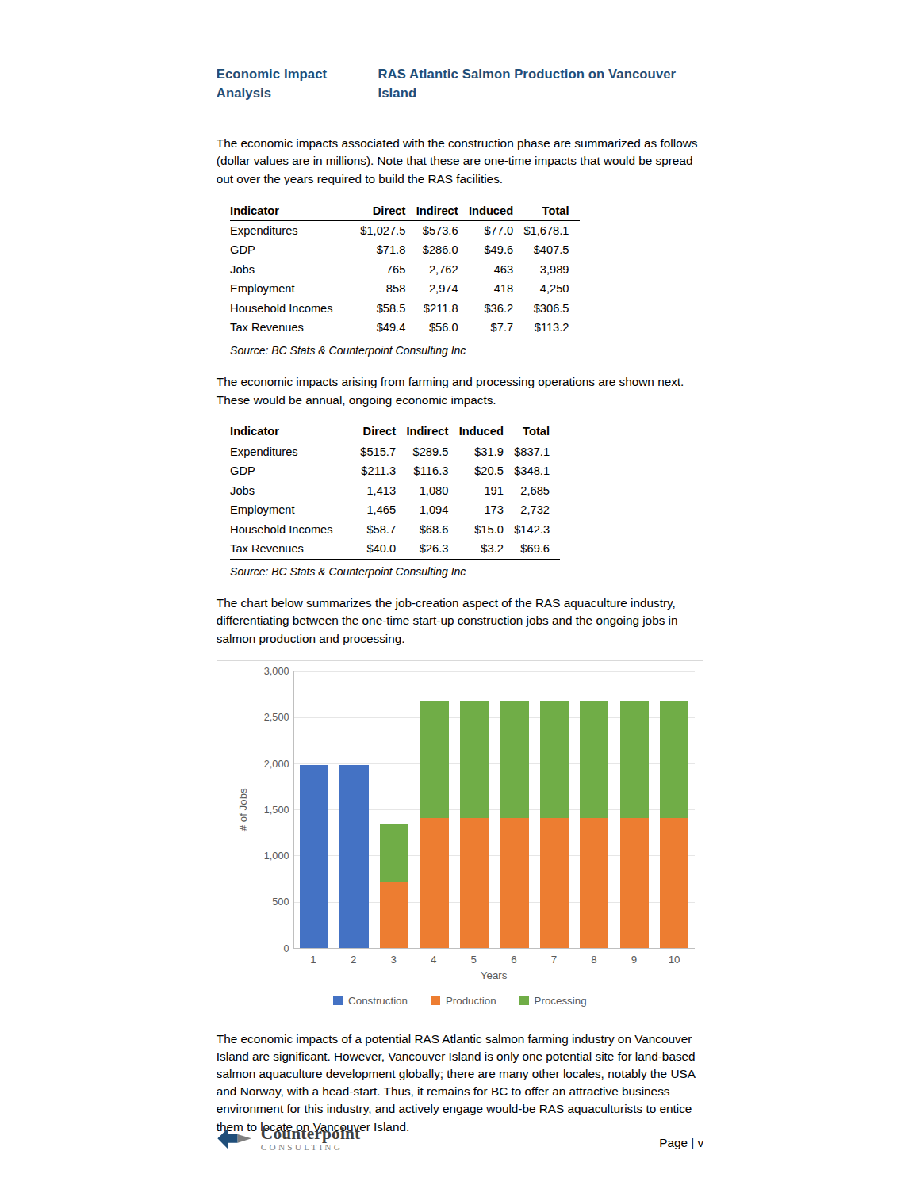Economic Impact Analysis
RAS Atlantic Salmon Production on Vancouver Island
The economic impacts associated with the construction phase are summarized as follows (dollar values are in millions). Note that these are one-time impacts that would be spread out over the years required to build the RAS facilities.
| Indicator | Direct | Indirect | Induced | Total |
| --- | --- | --- | --- | --- |
| Expenditures | $1,027.5 | $573.6 | $77.0 | $1,678.1 |
| GDP | $71.8 | $286.0 | $49.6 | $407.5 |
| Jobs | 765 | 2,762 | 463 | 3,989 |
| Employment | 858 | 2,974 | 418 | 4,250 |
| Household Incomes | $58.5 | $211.8 | $36.2 | $306.5 |
| Tax Revenues | $49.4 | $56.0 | $7.7 | $113.2 |
Source: BC Stats & Counterpoint Consulting Inc
The economic impacts arising from farming and processing operations are shown next. These would be annual, ongoing economic impacts.
| Indicator | Direct | Indirect | Induced | Total |
| --- | --- | --- | --- | --- |
| Expenditures | $515.7 | $289.5 | $31.9 | $837.1 |
| GDP | $211.3 | $116.3 | $20.5 | $348.1 |
| Jobs | 1,413 | 1,080 | 191 | 2,685 |
| Employment | 1,465 | 1,094 | 173 | 2,732 |
| Household Incomes | $58.7 | $68.6 | $15.0 | $142.3 |
| Tax Revenues | $40.0 | $26.3 | $3.2 | $69.6 |
Source: BC Stats & Counterpoint Consulting Inc
The chart below summarizes the job-creation aspect of the RAS aquaculture industry, differentiating between the one-time start-up construction jobs and the ongoing jobs in salmon production and processing.
# of Jobs
3,000 2,500 2,000 1,500 1,000 500 0
12345 678910
Years
Construction
Production
Processing
The economic impacts of a potential RAS Atlantic salmon farming industry on Vancouver Island are significant. However, Vancouver Island is only one potential site for land-based salmon aquaculture development globally; there are many other locales, notably the USA and Norway, with a head-start. Thus, it remains for BC to offer an attractive business environment for this industry, and actively engage would-be RAS aquaculturists to entice them to locate on Vancouver Island.
Counterpoint
CONSULTING
Page | v